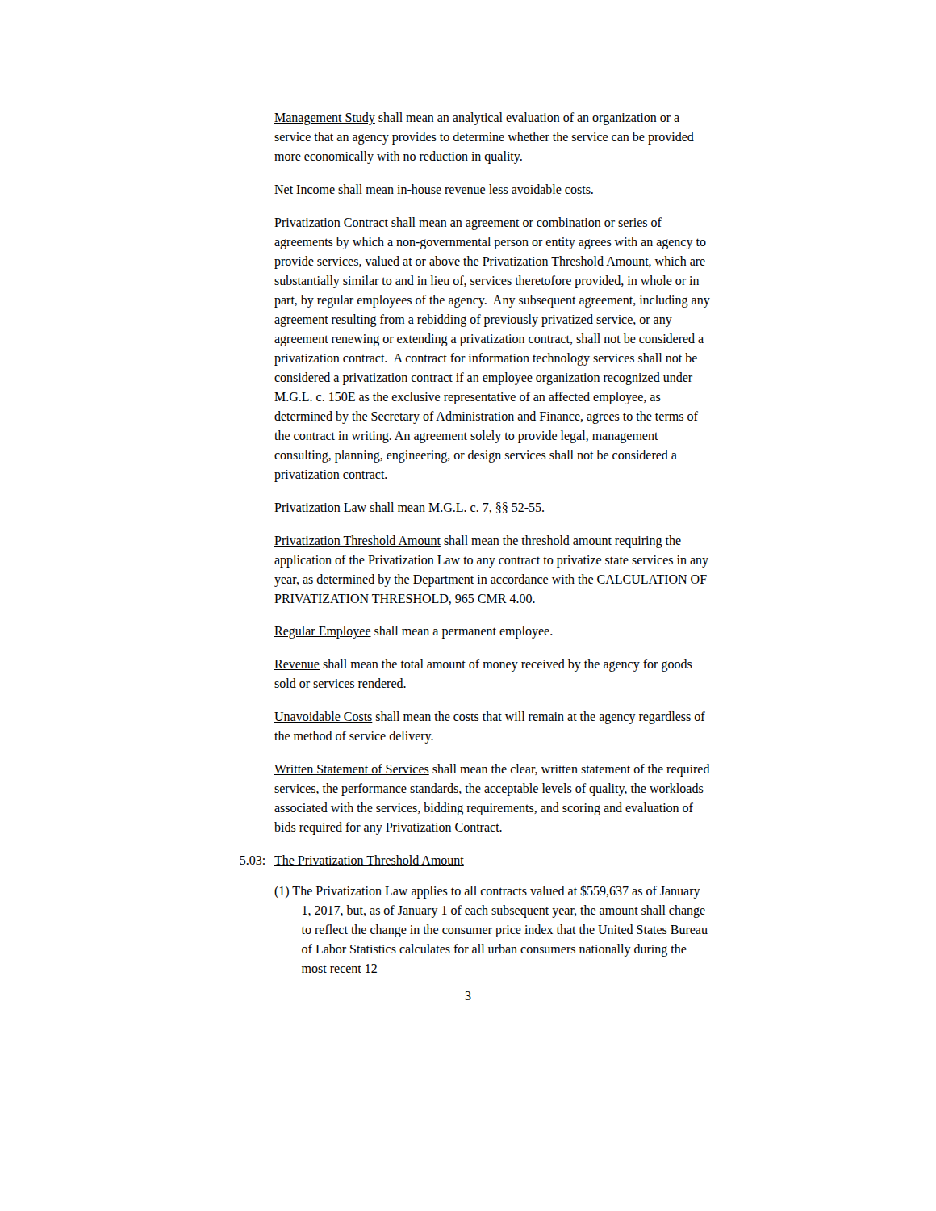Management Study shall mean an analytical evaluation of an organization or a service that an agency provides to determine whether the service can be provided more economically with no reduction in quality.
Net Income shall mean in-house revenue less avoidable costs.
Privatization Contract shall mean an agreement or combination or series of agreements by which a non-governmental person or entity agrees with an agency to provide services, valued at or above the Privatization Threshold Amount, which are substantially similar to and in lieu of, services theretofore provided, in whole or in part, by regular employees of the agency. Any subsequent agreement, including any agreement resulting from a rebidding of previously privatized service, or any agreement renewing or extending a privatization contract, shall not be considered a privatization contract. A contract for information technology services shall not be considered a privatization contract if an employee organization recognized under M.G.L. c. 150E as the exclusive representative of an affected employee, as determined by the Secretary of Administration and Finance, agrees to the terms of the contract in writing. An agreement solely to provide legal, management consulting, planning, engineering, or design services shall not be considered a privatization contract.
Privatization Law shall mean M.G.L. c. 7, §§ 52-55.
Privatization Threshold Amount shall mean the threshold amount requiring the application of the Privatization Law to any contract to privatize state services in any year, as determined by the Department in accordance with the CALCULATION OF PRIVATIZATION THRESHOLD, 965 CMR 4.00.
Regular Employee shall mean a permanent employee.
Revenue shall mean the total amount of money received by the agency for goods sold or services rendered.
Unavoidable Costs shall mean the costs that will remain at the agency regardless of the method of service delivery.
Written Statement of Services shall mean the clear, written statement of the required services, the performance standards, the acceptable levels of quality, the workloads associated with the services, bidding requirements, and scoring and evaluation of bids required for any Privatization Contract.
5.03: The Privatization Threshold Amount
(1) The Privatization Law applies to all contracts valued at $559,637 as of January 1, 2017, but, as of January 1 of each subsequent year, the amount shall change to reflect the change in the consumer price index that the United States Bureau of Labor Statistics calculates for all urban consumers nationally during the most recent 12
3